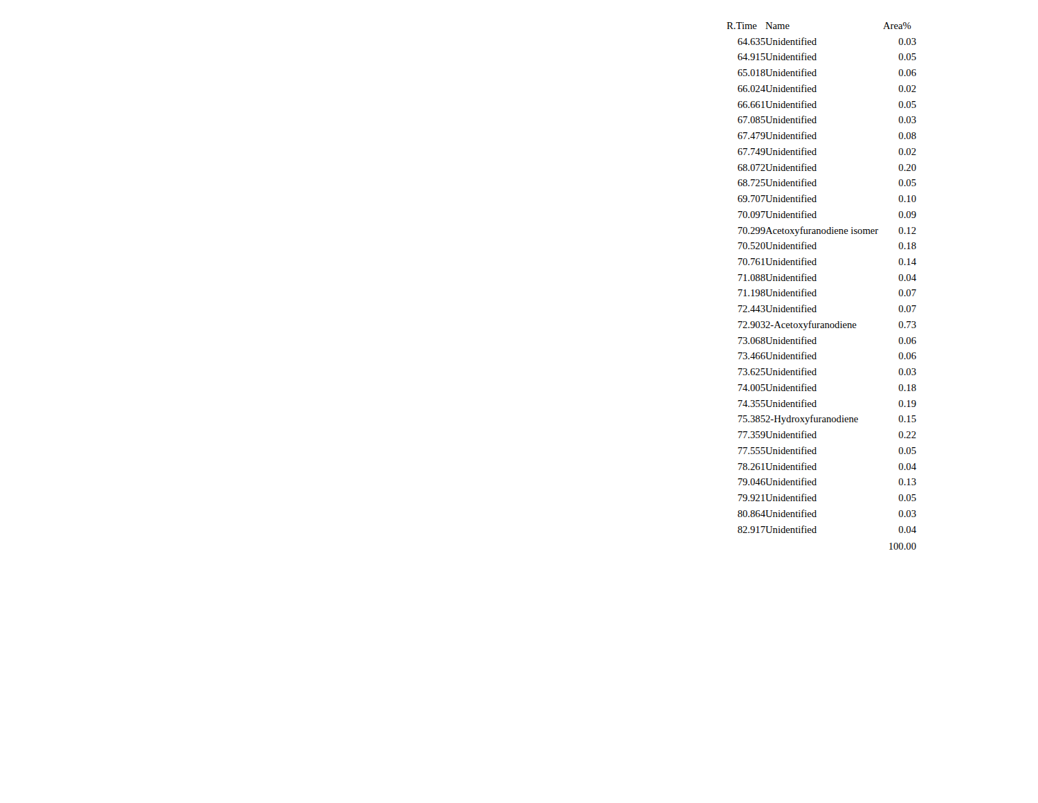| R.Time | Name | Area% |
| --- | --- | --- |
| 64.635 | Unidentified | 0.03 |
| 64.915 | Unidentified | 0.05 |
| 65.018 | Unidentified | 0.06 |
| 66.024 | Unidentified | 0.02 |
| 66.661 | Unidentified | 0.05 |
| 67.085 | Unidentified | 0.03 |
| 67.479 | Unidentified | 0.08 |
| 67.749 | Unidentified | 0.02 |
| 68.072 | Unidentified | 0.20 |
| 68.725 | Unidentified | 0.05 |
| 69.707 | Unidentified | 0.10 |
| 70.097 | Unidentified | 0.09 |
| 70.299 | Acetoxyfuranodiene isomer | 0.12 |
| 70.520 | Unidentified | 0.18 |
| 70.761 | Unidentified | 0.14 |
| 71.088 | Unidentified | 0.04 |
| 71.198 | Unidentified | 0.07 |
| 72.443 | Unidentified | 0.07 |
| 72.903 | 2-Acetoxyfuranodiene | 0.73 |
| 73.068 | Unidentified | 0.06 |
| 73.466 | Unidentified | 0.06 |
| 73.625 | Unidentified | 0.03 |
| 74.005 | Unidentified | 0.18 |
| 74.355 | Unidentified | 0.19 |
| 75.385 | 2-Hydroxyfuranodiene | 0.15 |
| 77.359 | Unidentified | 0.22 |
| 77.555 | Unidentified | 0.05 |
| 78.261 | Unidentified | 0.04 |
| 79.046 | Unidentified | 0.13 |
| 79.921 | Unidentified | 0.05 |
| 80.864 | Unidentified | 0.03 |
| 82.917 | Unidentified | 0.04 |
| | | 100.00 |